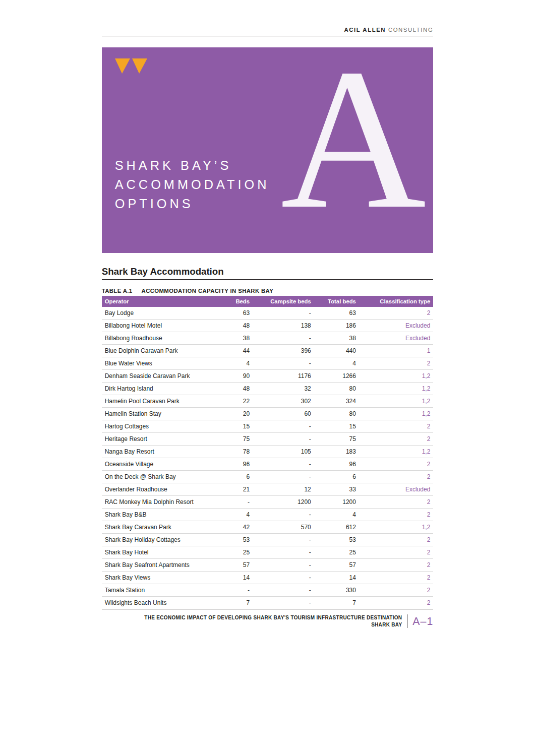ACIL ALLEN CONSULTING
A
SHARK BAY’S
ACCOMMODATION
OPTIONS
Shark Bay Accommodation
TABLE A.1 ACCOMMODATION CAPACITY IN SHARK BAY
| Operator | Beds | Campsite beds | Total beds | Classification type |
| --- | --- | --- | --- | --- |
| Bay Lodge | 63 | - | 63 | 2 |
| Billabong Hotel Motel | 48 | 138 | 186 | Excluded |
| Billabong Roadhouse | 38 | - | 38 | Excluded |
| Blue Dolphin Caravan Park | 44 | 396 | 440 | 1 |
| Blue Water Views | 4 | - | 4 | 2 |
| Denham Seaside Caravan Park | 90 | 1176 | 1266 | 1,2 |
| Dirk Hartog Island | 48 | 32 | 80 | 1,2 |
| Hamelin Pool Caravan Park | 22 | 302 | 324 | 1,2 |
| Hamelin Station Stay | 20 | 60 | 80 | 1,2 |
| Hartog Cottages | 15 | - | 15 | 2 |
| Heritage Resort | 75 | - | 75 | 2 |
| Nanga Bay Resort | 78 | 105 | 183 | 1,2 |
| Oceanside Village | 96 | - | 96 | 2 |
| On the Deck @ Shark Bay | 6 | - | 6 | 2 |
| Overlander Roadhouse | 21 | 12 | 33 | Excluded |
| RAC Monkey Mia Dolphin Resort | - | 1200 | 1200 | 2 |
| Shark Bay B&B | 4 | - | 4 | 2 |
| Shark Bay Caravan Park | 42 | 570 | 612 | 1,2 |
| Shark Bay Holiday Cottages | 53 | - | 53 | 2 |
| Shark Bay Hotel | 25 | - | 25 | 2 |
| Shark Bay Seafront Apartments | 57 | - | 57 | 2 |
| Shark Bay Views | 14 | - | 14 | 2 |
| Tamala Station | - | - | 330 | 2 |
| Wildsights Beach Units | 7 | - | 7 | 2 |
THE ECONOMIC IMPACT OF DEVELOPING SHARK BAY'S TOURISM INFRASTRUCTURE DESTINATION
SHARK BAY
A–1